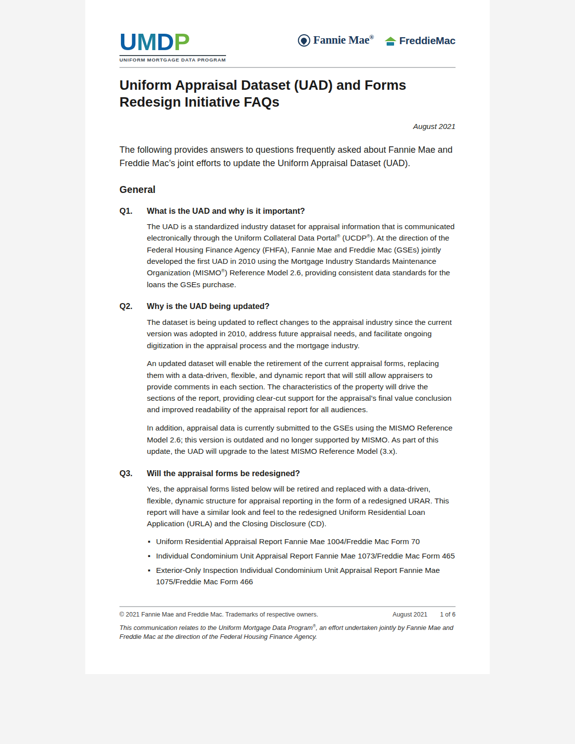UMDP
UNIFORM MORTGAGE DATA PROGRAM
Fannie Mae®
FreddieMac
Uniform Appraisal Dataset (UAD) and Forms Redesign Initiative FAQs
August 2021
The following provides answers to questions frequently asked about Fannie Mae and Freddie Mac’s joint efforts to update the Uniform Appraisal Dataset (UAD).
General
Q1. What is the UAD and why is it important?
The UAD is a standardized industry dataset for appraisal information that is communicated electronically through the Uniform Collateral Data Portal® (UCDP®). At the direction of the Federal Housing Finance Agency (FHFA), Fannie Mae and Freddie Mac (GSEs) jointly developed the first UAD in 2010 using the Mortgage Industry Standards Maintenance Organization (MISMO®) Reference Model 2.6, providing consistent data standards for the loans the GSEs purchase.
Q2. Why is the UAD being updated?
The dataset is being updated to reflect changes to the appraisal industry since the current version was adopted in 2010, address future appraisal needs, and facilitate ongoing digitization in the appraisal process and the mortgage industry.
An updated dataset will enable the retirement of the current appraisal forms, replacing them with a data-driven, flexible, and dynamic report that will still allow appraisers to provide comments in each section. The characteristics of the property will drive the sections of the report, providing clear-cut support for the appraisal’s final value conclusion and improved readability of the appraisal report for all audiences.
In addition, appraisal data is currently submitted to the GSEs using the MISMO Reference Model 2.6; this version is outdated and no longer supported by MISMO. As part of this update, the UAD will upgrade to the latest MISMO Reference Model (3.x).
Q3. Will the appraisal forms be redesigned?
Yes, the appraisal forms listed below will be retired and replaced with a data-driven, flexible, dynamic structure for appraisal reporting in the form of a redesigned URAR. This report will have a similar look and feel to the redesigned Uniform Residential Loan Application (URLA) and the Closing Disclosure (CD).
Uniform Residential Appraisal Report Fannie Mae 1004/Freddie Mac Form 70
Individual Condominium Unit Appraisal Report Fannie Mae 1073/Freddie Mac Form 465
Exterior-Only Inspection Individual Condominium Unit Appraisal Report Fannie Mae 1075/Freddie Mac Form 466
© 2021 Fannie Mae and Freddie Mac. Trademarks of respective owners.
August 20211 of 6
This communication relates to the Uniform Mortgage Data Program®, an effort undertaken jointly by Fannie Mae and Freddie Mac at the direction of the Federal Housing Finance Agency.